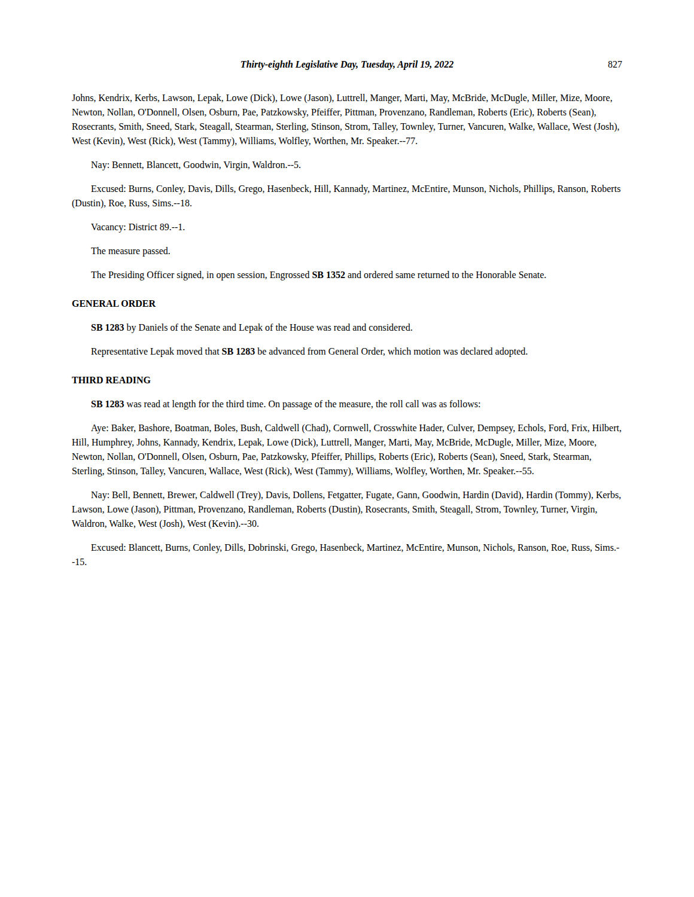Thirty-eighth Legislative Day, Tuesday, April 19, 2022 827
Johns, Kendrix, Kerbs, Lawson, Lepak, Lowe (Dick), Lowe (Jason), Luttrell, Manger, Marti, May, McBride, McDugle, Miller, Mize, Moore, Newton, Nollan, O'Donnell, Olsen, Osburn, Pae, Patzkowsky, Pfeiffer, Pittman, Provenzano, Randleman, Roberts (Eric), Roberts (Sean), Rosecrants, Smith, Sneed, Stark, Steagall, Stearman, Sterling, Stinson, Strom, Talley, Townley, Turner, Vancuren, Walke, Wallace, West (Josh), West (Kevin), West (Rick), West (Tammy), Williams, Wolfley, Worthen, Mr. Speaker.--77.
Nay: Bennett, Blancett, Goodwin, Virgin, Waldron.--5.
Excused: Burns, Conley, Davis, Dills, Grego, Hasenbeck, Hill, Kannady, Martinez, McEntire, Munson, Nichols, Phillips, Ranson, Roberts (Dustin), Roe, Russ, Sims.--18.
Vacancy: District 89.--1.
The measure passed.
The Presiding Officer signed, in open session, Engrossed SB 1352 and ordered same returned to the Honorable Senate.
GENERAL ORDER
SB 1283 by Daniels of the Senate and Lepak of the House was read and considered.
Representative Lepak moved that SB 1283 be advanced from General Order, which motion was declared adopted.
THIRD READING
SB 1283 was read at length for the third time. On passage of the measure, the roll call was as follows:
Aye: Baker, Bashore, Boatman, Boles, Bush, Caldwell (Chad), Cornwell, Crosswhite Hader, Culver, Dempsey, Echols, Ford, Frix, Hilbert, Hill, Humphrey, Johns, Kannady, Kendrix, Lepak, Lowe (Dick), Luttrell, Manger, Marti, May, McBride, McDugle, Miller, Mize, Moore, Newton, Nollan, O'Donnell, Olsen, Osburn, Pae, Patzkowsky, Pfeiffer, Phillips, Roberts (Eric), Roberts (Sean), Sneed, Stark, Stearman, Sterling, Stinson, Talley, Vancuren, Wallace, West (Rick), West (Tammy), Williams, Wolfley, Worthen, Mr. Speaker.--55.
Nay: Bell, Bennett, Brewer, Caldwell (Trey), Davis, Dollens, Fetgatter, Fugate, Gann, Goodwin, Hardin (David), Hardin (Tommy), Kerbs, Lawson, Lowe (Jason), Pittman, Provenzano, Randleman, Roberts (Dustin), Rosecrants, Smith, Steagall, Strom, Townley, Turner, Virgin, Waldron, Walke, West (Josh), West (Kevin).--30.
Excused: Blancett, Burns, Conley, Dills, Dobrinski, Grego, Hasenbeck, Martinez, McEntire, Munson, Nichols, Ranson, Roe, Russ, Sims.--15.